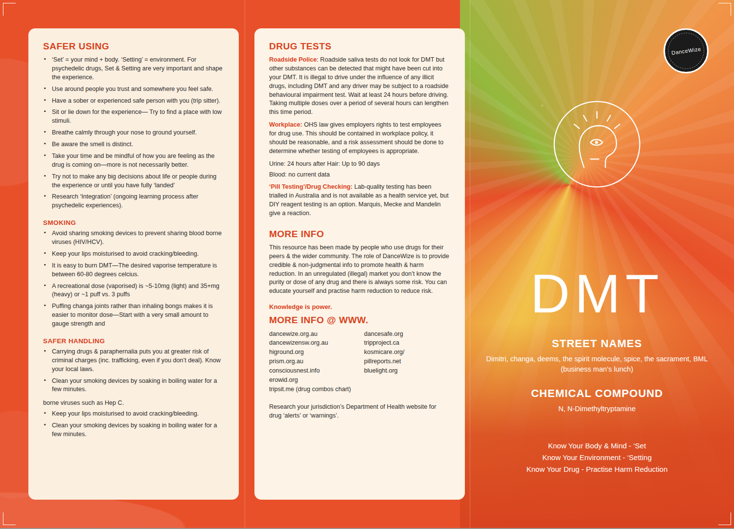Safer Using
‘Set’ = your mind + body. ‘Setting’ = environment. For psychedelic drugs, Set & Setting are very important and shape the experience.
Use around people you trust and somewhere you feel safe.
Have a sober or experienced safe person with you (trip sitter).
Sit or lie down for the experience— Try to find a place with low stimuli.
Breathe calmly through your nose to ground yourself.
Be aware the smell is distinct.
Take your time and be mindful of how you are feeling as the drug is coming on—more is not necessarily better.
Try not to make any big decisions about life or people during the experience or until you have fully ‘landed’
Research ‘Integration’ (ongoing learning process after psychedelic experiences).
Smoking
Avoid sharing smoking devices to prevent sharing blood borne viruses (HIV/HCV).
Keep your lips moisturised to avoid cracking/bleeding.
It is easy to burn DMT—The desired vaporise temperature is between 60-80 degrees celcius.
A recreational dose (vaporised) is ~5-10mg (light) and 35+mg (heavy) or ~1 puff vs. 3 puffs
Puffing changa joints rather than inhaling bongs makes it is easier to monitor dose—Start with a very small amount to gauge strength and
Safer Handling
Carrying drugs & paraphernalia puts you at greater risk of criminal charges (inc. trafficking, even if you don’t deal). Know your local laws.
Clean your smoking devices by soaking in boiling water for a few minutes.
borne viruses such as Hep C.
Keep your lips moisturised to avoid cracking/bleeding.
Clean your smoking devices by soaking in boiling water for a few minutes.
Drug Tests
Roadside Police: Roadside saliva tests do not look for DMT but other substances can be detected that might have been cut into your DMT. It is illegal to drive under the influence of any illicit drugs, including DMT and any driver may be subject to a roadside behavioural impairment test. Wait at least 24 hours before driving. Taking multiple doses over a period of several hours can lengthen this time period.
Workplace: OHS law gives employers rights to test employees for drug use. This should be contained in workplace policy, it should be reasonable, and a risk assessment should be done to determine whether testing of employees is appropriate.
Urine: 24 hours after Hair: Up to 90 days
Blood: no current data
‘Pill Testing’/Drug Checking: Lab-quality testing has been trialled in Australia and is not available as a health service yet, but DIY reagent testing is an option. Marquis, Mecke and Mandelin give a reaction.
More Info
This resource has been made by people who use drugs for their peers & the wider community. The role of DanceWize is to provide credible & non-judgmental info to promote health & harm reduction. In an unregulated (illegal) market you don’t know the purity or dose of any drug and there is always some risk. You can educate yourself and practise harm reduction to reduce risk.
Knowledge is power.
More Info @ www.
dancewize.org.au
dancewizensw.org.au
higround.org
prism.org.au
consciousnest.info
erowid.org
tripsit.me (drug combos chart)
dancesafe.org
tripproject.ca
kosmicare.org/
pillreports.net
bluelight.org
Research your jurisdiction’s Department of Health website for drug ‘alerts’ or ‘warnings’.
DanceWize
DMT
Street Names
Dimitri, changa, deems, the spirit molecule, spice, the sacrament, BML (business man’s lunch)
Chemical Compound
N, N-Dimethyltryptamine
Know Your Body & Mind - ‘Set
Know Your Environment - ‘Setting
Know Your Drug - Practise Harm Reduction